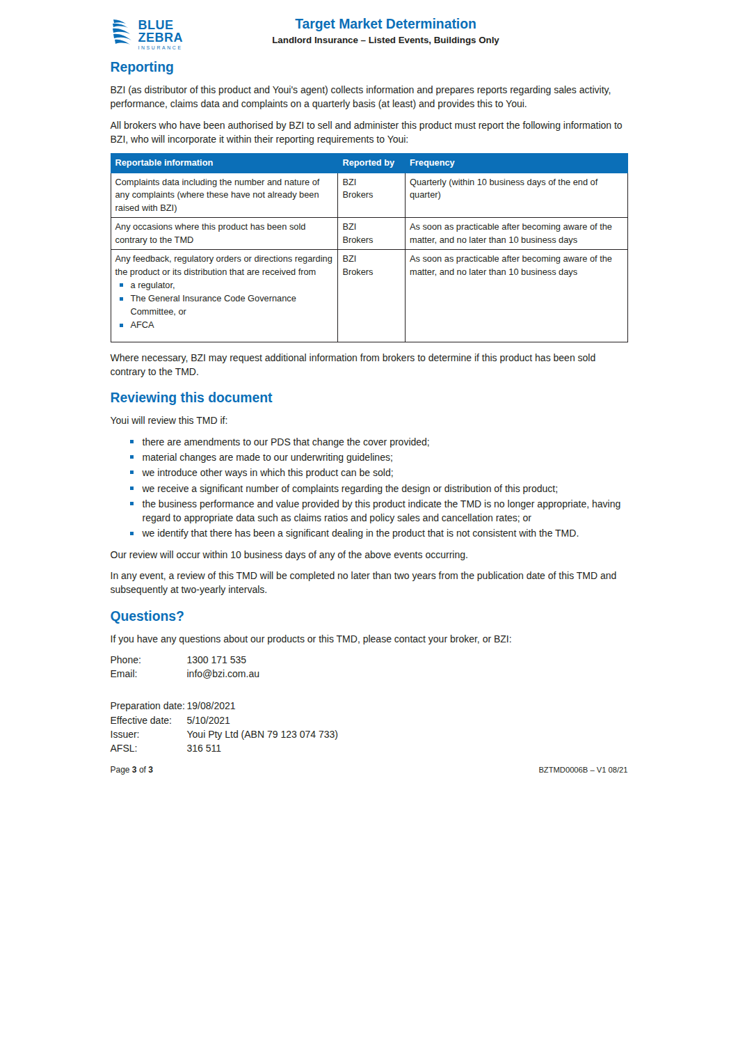BLUE ZEBRA INSURANCE
Target Market Determination
Landlord Insurance – Listed Events, Buildings Only
Reporting
BZI (as distributor of this product and Youi's agent) collects information and prepares reports regarding sales activity, performance, claims data and complaints on a quarterly basis (at least) and provides this to Youi.
All brokers who have been authorised by BZI to sell and administer this product must report the following information to BZI, who will incorporate it within their reporting requirements to Youi:
| Reportable information | Reported by | Frequency |
| --- | --- | --- |
| Complaints data including the number and nature of any complaints (where these have not already been raised with BZI) | BZI Brokers | Quarterly (within 10 business days of the end of quarter) |
| Any occasions where this product has been sold contrary to the TMD | BZI Brokers | As soon as practicable after becoming aware of the matter, and no later than 10 business days |
| Any feedback, regulatory orders or directions regarding the product or its distribution that are received from a regulator, The General Insurance Code Governance Committee, or AFCA | BZI Brokers | As soon as practicable after becoming aware of the matter, and no later than 10 business days |
Where necessary, BZI may request additional information from brokers to determine if this product has been sold contrary to the TMD.
Reviewing this document
Youi will review this TMD if:
there are amendments to our PDS that change the cover provided;
material changes are made to our underwriting guidelines;
we introduce other ways in which this product can be sold;
we receive a significant number of complaints regarding the design or distribution of this product;
the business performance and value provided by this product indicate the TMD is no longer appropriate, having regard to appropriate data such as claims ratios and policy sales and cancellation rates; or
we identify that there has been a significant dealing in the product that is not consistent with the TMD.
Our review will occur within 10 business days of any of the above events occurring.
In any event, a review of this TMD will be completed no later than two years from the publication date of this TMD and subsequently at two-yearly intervals.
Questions?
If you have any questions about our products or this TMD, please contact your broker, or BZI:
Phone:
1300 171 535
Email:
info@bzi.com.au
Preparation date:
19/08/2021
Effective date:
5/10/2021
Issuer:
Youi Pty Ltd (ABN 79 123 074 733)
AFSL:
316 511
Page 3 of 3
BZTMD0006B – V1 08/21